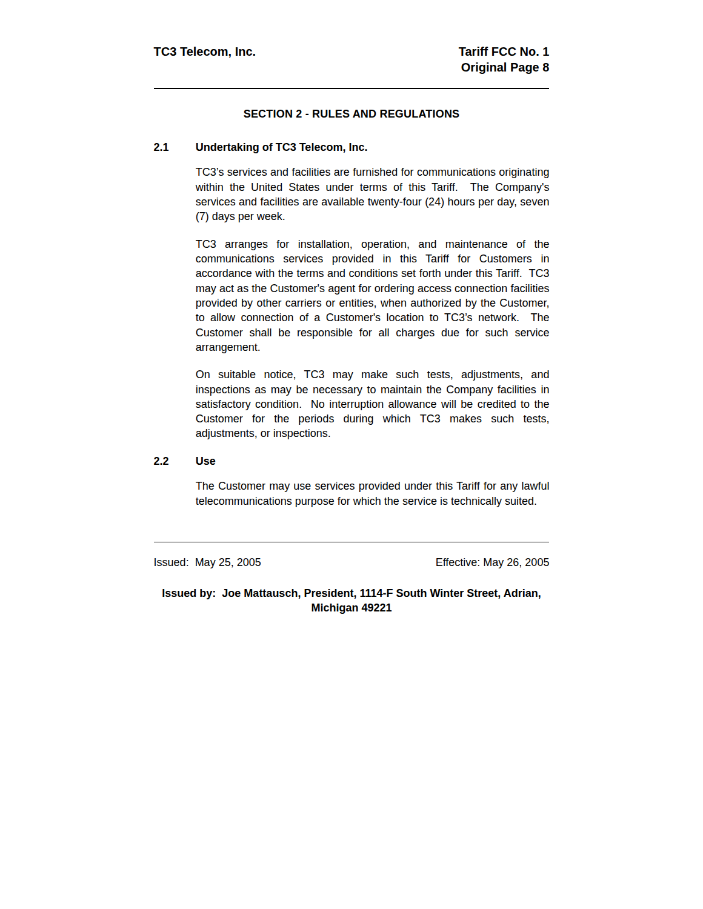TC3 Telecom, Inc.
Tariff FCC No. 1
Original Page 8
SECTION 2 - RULES AND REGULATIONS
2.1
Undertaking of TC3 Telecom, Inc.
TC3’s services and facilities are furnished for communications originating within the United States under terms of this Tariff. The Company's services and facilities are available twenty-four (24) hours per day, seven (7) days per week.
TC3 arranges for installation, operation, and maintenance of the communications services provided in this Tariff for Customers in accordance with the terms and conditions set forth under this Tariff. TC3 may act as the Customer's agent for ordering access connection facilities provided by other carriers or entities, when authorized by the Customer, to allow connection of a Customer's location to TC3’s network. The Customer shall be responsible for all charges due for such service arrangement.
On suitable notice, TC3 may make such tests, adjustments, and inspections as may be necessary to maintain the Company facilities in satisfactory condition. No interruption allowance will be credited to the Customer for the periods during which TC3 makes such tests, adjustments, or inspections.
2.2
Use
The Customer may use services provided under this Tariff for any lawful telecommunications purpose for which the service is technically suited.
Issued: May 25, 2005
Effective: May 26, 2005
Issued by: Joe Mattausch, President, 1114-F South Winter Street, Adrian, Michigan 49221